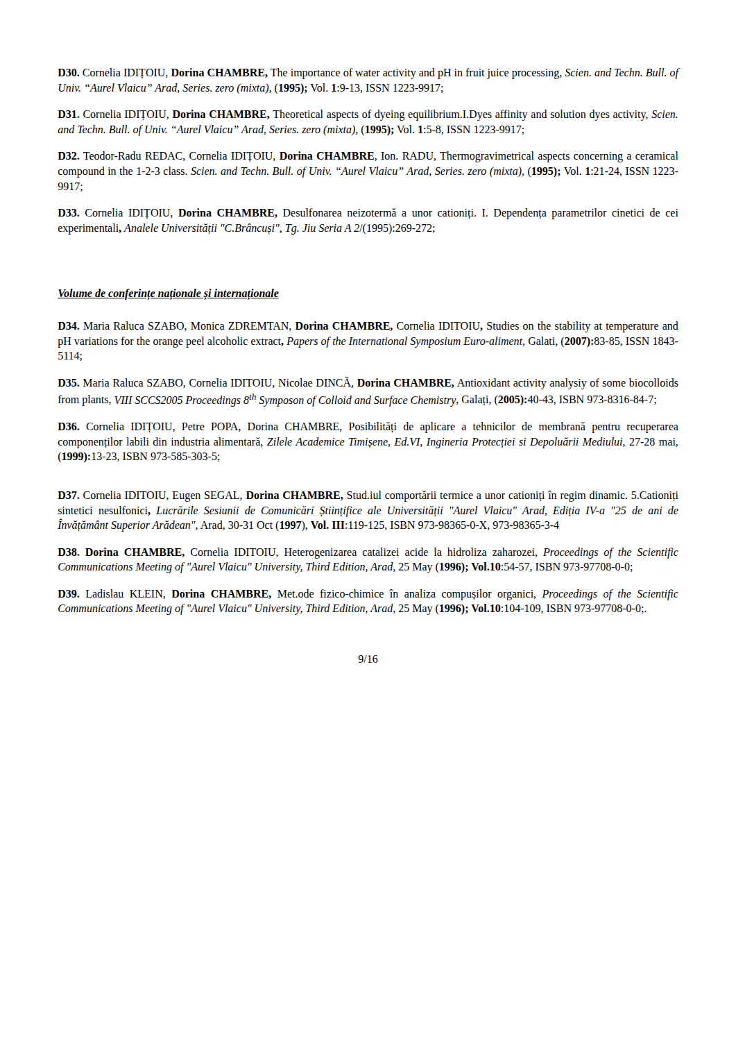D30. Cornelia IDIȚOIU, Dorina CHAMBRE, The importance of water activity and pH in fruit juice processing, Scien. and Techn. Bull. of Univ. “Aurel Vlaicu” Arad, Series. zero (mixta), (1995); Vol. 1:9-13, ISSN 1223-9917;
D31. Cornelia IDIȚOIU, Dorina CHAMBRE, Theoretical aspects of dyeing equilibrium.I.Dyes affinity and solution dyes activity, Scien. and Techn. Bull. of Univ. “Aurel Vlaicu” Arad, Series. zero (mixta), (1995); Vol. 1:5-8, ISSN 1223-9917;
D32. Teodor-Radu REDAC, Cornelia IDIȚOIU, Dorina CHAMBRE, Ion. RADU, Thermogravimetrical aspects concerning a ceramical compound in the 1-2-3 class. Scien. and Techn. Bull. of Univ. “Aurel Vlaicu” Arad, Series. zero (mixta), (1995); Vol. 1:21-24, ISSN 1223-9917;
D33. Cornelia IDIȚOIU, Dorina CHAMBRE, Desulfonarea neizotermă a unor cationiți. I. Dependența parametrilor cinetici de cei experimentali, Analele Universității "C.Brâncuși", Tg. Jiu Seria A 2/(1995):269-272;
Volume de conferințe naționale și internaționale
D34. Maria Raluca SZABO, Monica ZDREMTAN, Dorina CHAMBRE, Cornelia IDITOIU, Studies on the stability at temperature and pH variations for the orange peel alcoholic extract, Papers of the International Symposium Euro-aliment, Galati, (2007): 83-85, ISSN 1843-5114;
D35. Maria Raluca SZABO, Cornelia IDITOIU, Nicolae DINCĂ, Dorina CHAMBRE, Antioxidant activity analysiy of some biocolloids from plants, VIII SCCS2005 Proceedings 8th Symposon of Colloid and Surface Chemistry, Galați, (2005): 40-43, ISBN 973-8316-84-7;
D36. Cornelia IDIȚOIU, Petre POPA, Dorina CHAMBRE, Posibilități de aplicare a tehnicilor de membrană pentru recuperarea componenților labili din industria alimentară, Zilele Academice Timișene, Ed.VI, Ingineria Protecției si Depoluării Mediului, 27-28 mai, (1999): 13-23, ISBN 973-585-303-5;
D37. Cornelia IDITOIU, Eugen SEGAL, Dorina CHAMBRE, Stud.iul comportării termice a unor cationiți în regim dinamic. 5.Cationiți sintetici nesulfonici, Lucrările Sesiunii de Comunicări Științifice ale Universității "Aurel Vlaicu" Arad, Ediția IV-a "25 de ani de Învățământ Superior Arădean", Arad, 30-31 Oct (1997), Vol. III:119-125, ISBN 973-98365-0-X, 973-98365-3-4
D38. Dorina CHAMBRE, Cornelia IDITOIU, Heterogenizarea catalizei acide la hidroliza zaharozei, Proceedings of the Scientific Communications Meeting of "Aurel Vlaicu" University, Third Edition, Arad, 25 May (1996); Vol.10:54-57, ISBN 973-97708-0-0;
D39. Ladislau KLEIN, Dorina CHAMBRE, Met.ode fizico-chimice în analiza compușilor organici, Proceedings of the Scientific Communications Meeting of "Aurel Vlaicu" University, Third Edition, Arad, 25 May (1996); Vol.10:104-109, ISBN 973-97708-0-0;.
9/16